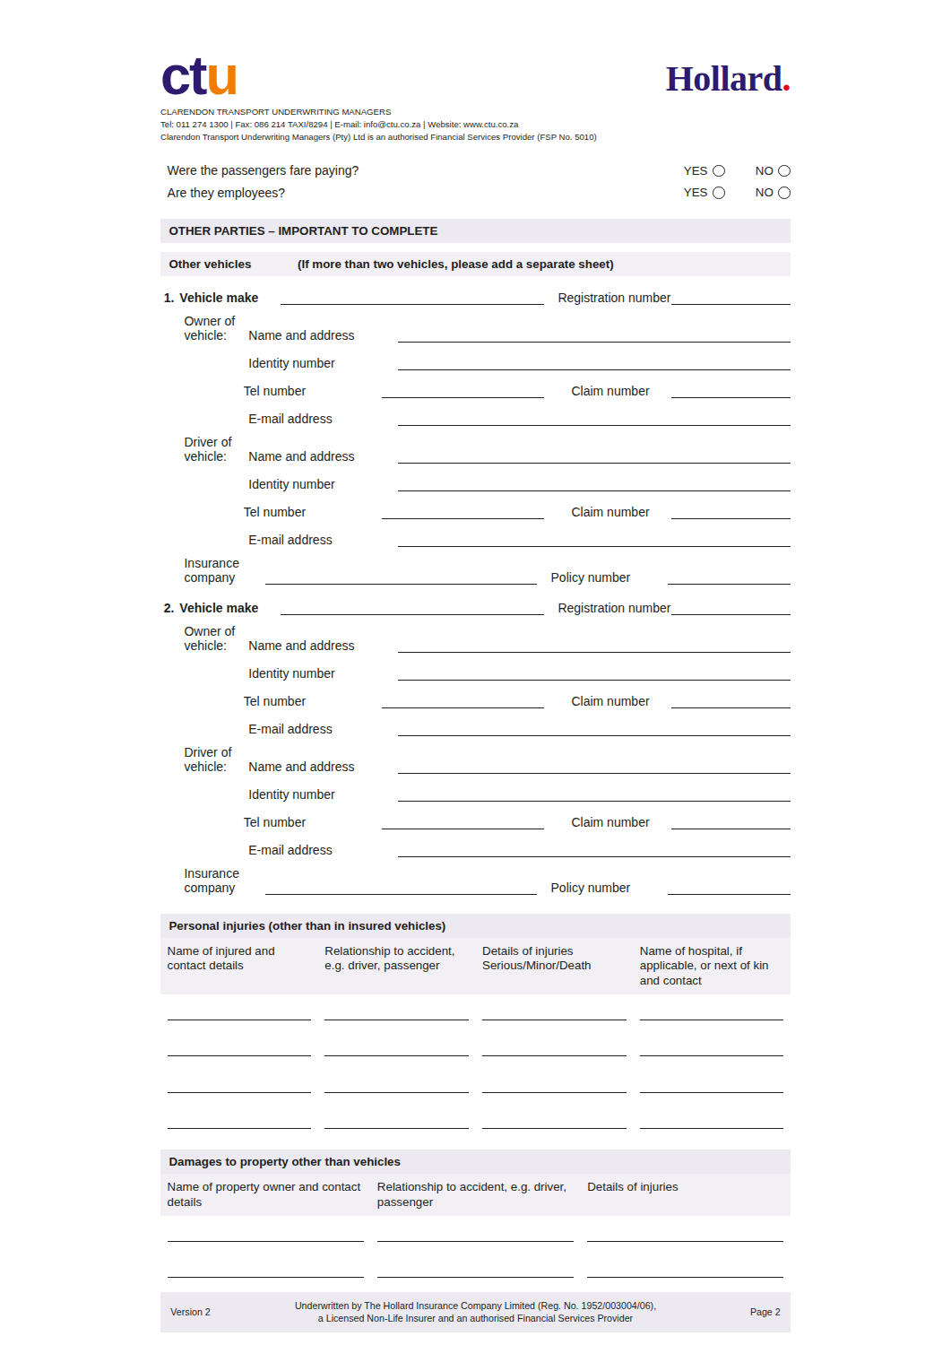ctu
Hollard.
CLARENDON TRANSPORT UNDERWRITING MANAGERS
Tel: 011 274 1300 | Fax: 086 214 TAXI/8294 | E-mail: info@ctu.co.za | Website: www.ctu.co.za
Clarendon Transport Underwriting Managers (Pty) Ltd is an authorised Financial Services Provider (FSP No. 5010)
Were the passengers fare paying?
YES NO
Are they employees?
YES NO
OTHER PARTIES – IMPORTANT TO COMPLETE
Other vehicles
(If more than two vehicles, please add a separate sheet)
1.
Vehicle make
Registration number
Owner of vehicle:
Name and address
Identity number
Tel number
Claim number
E-mail address
Driver of vehicle:
Name and address
Identity number
Tel number
Claim number
E-mail address
Insurance company
Policy number
2.
Vehicle make
Registration number
Owner of vehicle:
Name and address
Identity number
Tel number
Claim number
E-mail address
Driver of vehicle:
Name and address
Identity number
Tel number
Claim number
E-mail address
Insurance company
Policy number
Personal injuries (other than in insured vehicles)
Name of injured and contact details
Relationship to accident, e.g. driver, passenger
Details of injuries Serious/Minor/Death
Name of hospital, if applicable, or next of kin and contact
Damages to property other than vehicles
Name of property owner and contact details
Relationship to accident, e.g. driver, passenger
Details of injuries
Version 2
Underwritten by The Hollard Insurance Company Limited (Reg. No. 1952/003004/06),
a Licensed Non-Life Insurer and an authorised Financial Services Provider
Page 2